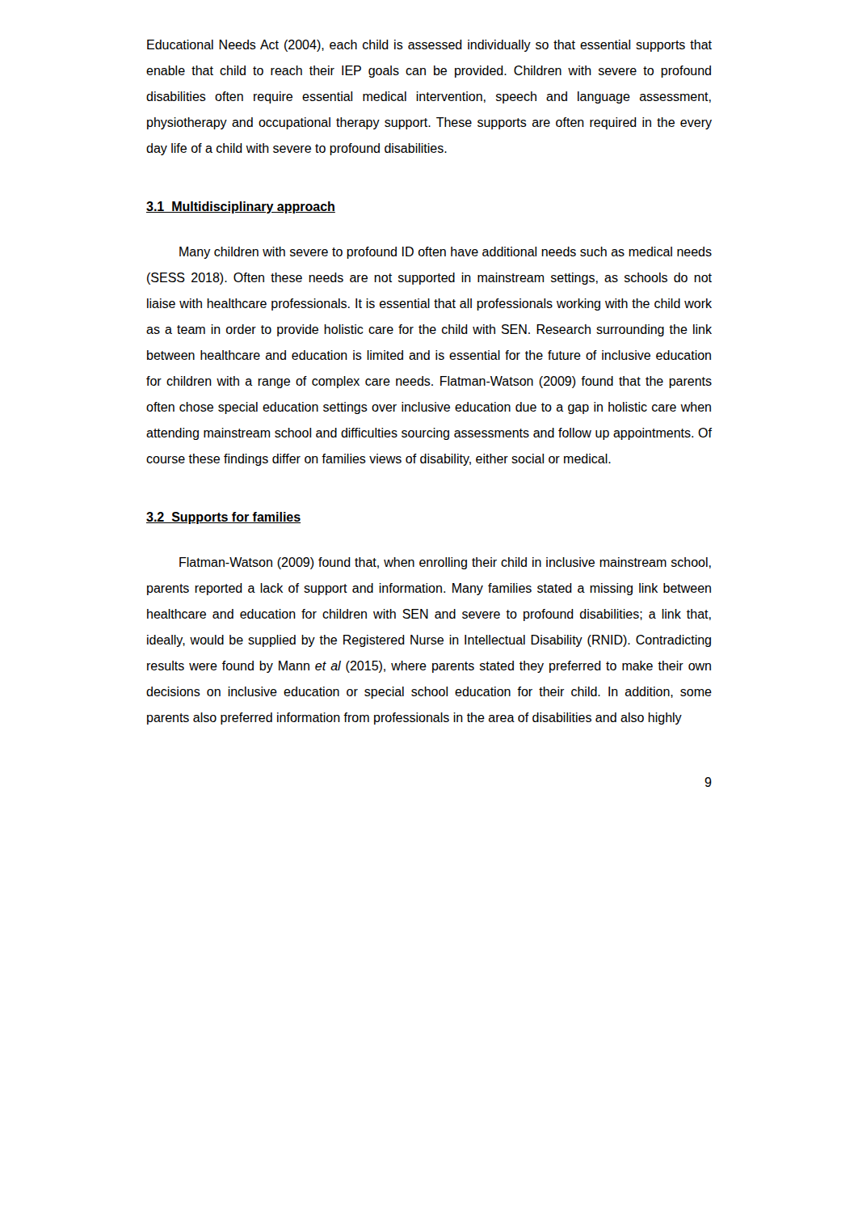Educational Needs Act (2004), each child is assessed individually so that essential supports that enable that child to reach their IEP goals can be provided. Children with severe to profound disabilities often require essential medical intervention, speech and language assessment, physiotherapy and occupational therapy support. These supports are often required in the every day life of a child with severe to profound disabilities.
3.1 Multidisciplinary approach
Many children with severe to profound ID often have additional needs such as medical needs (SESS 2018). Often these needs are not supported in mainstream settings, as schools do not liaise with healthcare professionals. It is essential that all professionals working with the child work as a team in order to provide holistic care for the child with SEN. Research surrounding the link between healthcare and education is limited and is essential for the future of inclusive education for children with a range of complex care needs. Flatman-Watson (2009) found that the parents often chose special education settings over inclusive education due to a gap in holistic care when attending mainstream school and difficulties sourcing assessments and follow up appointments. Of course these findings differ on families views of disability, either social or medical.
3.2 Supports for families
Flatman-Watson (2009) found that, when enrolling their child in inclusive mainstream school, parents reported a lack of support and information. Many families stated a missing link between healthcare and education for children with SEN and severe to profound disabilities; a link that, ideally, would be supplied by the Registered Nurse in Intellectual Disability (RNID). Contradicting results were found by Mann et al (2015), where parents stated they preferred to make their own decisions on inclusive education or special school education for their child. In addition, some parents also preferred information from professionals in the area of disabilities and also highly
9